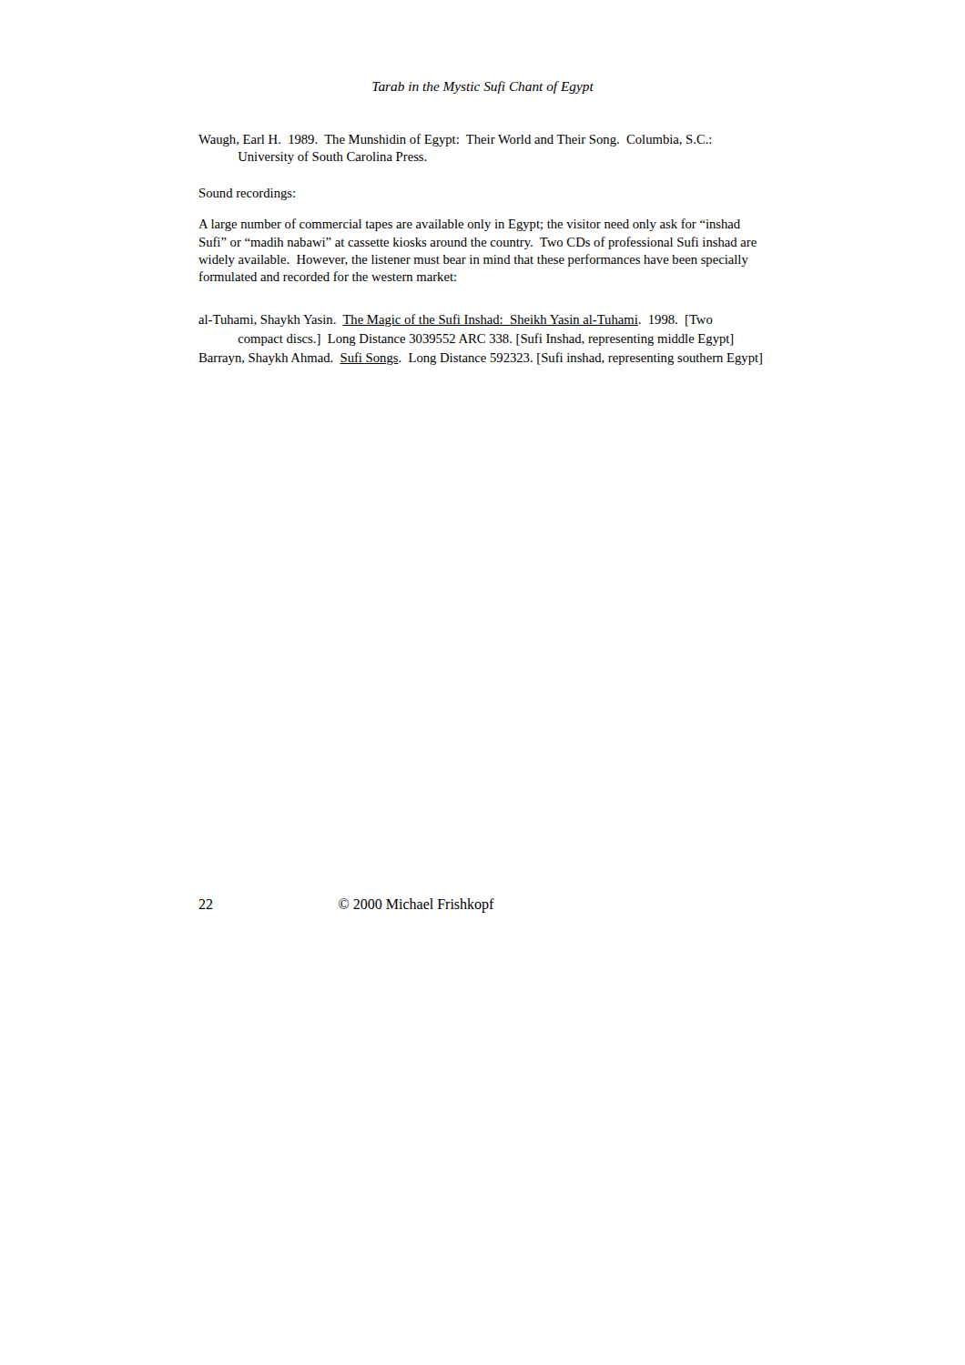Tarab in the Mystic Sufi Chant of Egypt
Waugh, Earl H. 1989. The Munshidin of Egypt: Their World and Their Song. Columbia, S.C.: University of South Carolina Press.
Sound recordings:
A large number of commercial tapes are available only in Egypt; the visitor need only ask for “inshad Sufi” or “madih nabawi” at cassette kiosks around the country. Two CDs of professional Sufi inshad are widely available. However, the listener must bear in mind that these performances have been specially formulated and recorded for the western market:
al-Tuhami, Shaykh Yasin. The Magic of the Sufi Inshad: Sheikh Yasin al-Tuhami. 1998. [Two
compact discs.] Long Distance 3039552 ARC 338. [Sufi Inshad, representing middle Egypt]
Barrayn, Shaykh Ahmad. Sufi Songs. Long Distance 592323. [Sufi inshad, representing southern Egypt]
22© 2000 Michael Frishkopf